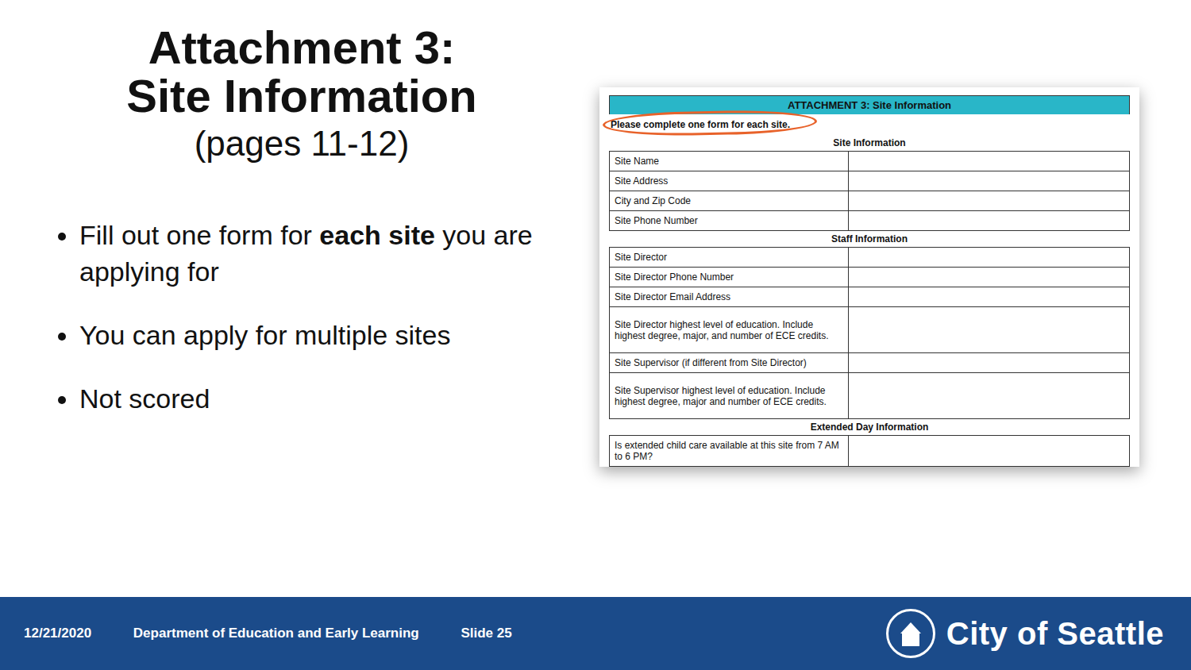Attachment 3:
Site Information (pages 11-12)
Fill out one form for each site you are applying for
You can apply for multiple sites
Not scored
ATTACHMENT 3: Site Information
Please complete one form for each site.
Site Information
| Site Name | |
| Site Address | |
| City and Zip Code | |
| Site Phone Number | |
Staff Information
| Site Director | |
| Site Director Phone Number | |
| Site Director Email Address | |
| Site Director highest level of education. Include highest degree, major, and number of ECE credits. | |
| Site Supervisor (if different from Site Director) | |
| Site Supervisor highest level of education. Include highest degree, major and number of ECE credits. | |
Extended Day Information
| Is extended child care available at this site from 7 AM to 6 PM? | |
12/21/2020 Department of Education and Early Learning Slide 25
City of Seattle